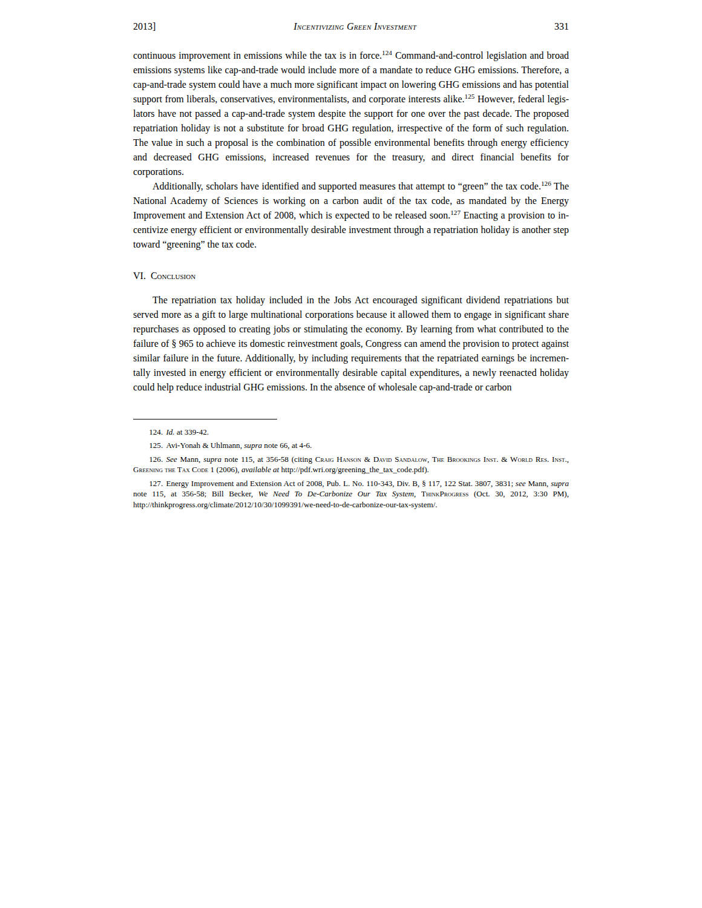2013] Incentivizing Green Investment 331
continuous improvement in emissions while the tax is in force.124 Command-and-control legislation and broad emissions systems like cap-and-trade would include more of a mandate to reduce GHG emissions. Therefore, a cap-and-trade system could have a much more significant impact on lowering GHG emissions and has potential support from liberals, conservatives, environmentalists, and corporate interests alike.125 However, federal legislators have not passed a cap-and-trade system despite the support for one over the past decade. The proposed repatriation holiday is not a substitute for broad GHG regulation, irrespective of the form of such regulation. The value in such a proposal is the combination of possible environmental benefits through energy efficiency and decreased GHG emissions, increased revenues for the treasury, and direct financial benefits for corporations.
Additionally, scholars have identified and supported measures that attempt to “green” the tax code.126 The National Academy of Sciences is working on a carbon audit of the tax code, as mandated by the Energy Improvement and Extension Act of 2008, which is expected to be released soon.127 Enacting a provision to incentivize energy efficient or environmentally desirable investment through a repatriation holiday is another step toward “greening” the tax code.
VI. Conclusion
The repatriation tax holiday included in the Jobs Act encouraged significant dividend repatriations but served more as a gift to large multinational corporations because it allowed them to engage in significant share repurchases as opposed to creating jobs or stimulating the economy. By learning from what contributed to the failure of § 965 to achieve its domestic reinvestment goals, Congress can amend the provision to protect against similar failure in the future. Additionally, by including requirements that the repatriated earnings be incrementally invested in energy efficient or environmentally desirable capital expenditures, a newly reenacted holiday could help reduce industrial GHG emissions. In the absence of wholesale cap-and-trade or carbon
124. Id. at 339-42.
125. Avi-Yonah & Uhlmann, supra note 66, at 4-6.
126. See Mann, supra note 115, at 356-58 (citing Craig Hanson & David Sandalow, The Brookings Inst. & World Res. Inst., Greening the Tax Code 1 (2006), available at http://pdf.wri.org/greening_the_tax_code.pdf).
127. Energy Improvement and Extension Act of 2008, Pub. L. No. 110-343, Div. B, § 117, 122 Stat. 3807, 3831; see Mann, supra note 115, at 356-58; Bill Becker, We Need To De-Carbonize Our Tax System, ThinkProgress (Oct. 30, 2012, 3:30 PM), http://thinkprogress.org/climate/2012/10/30/1099391/we-need-to-de-carbonize-our-tax-system/.